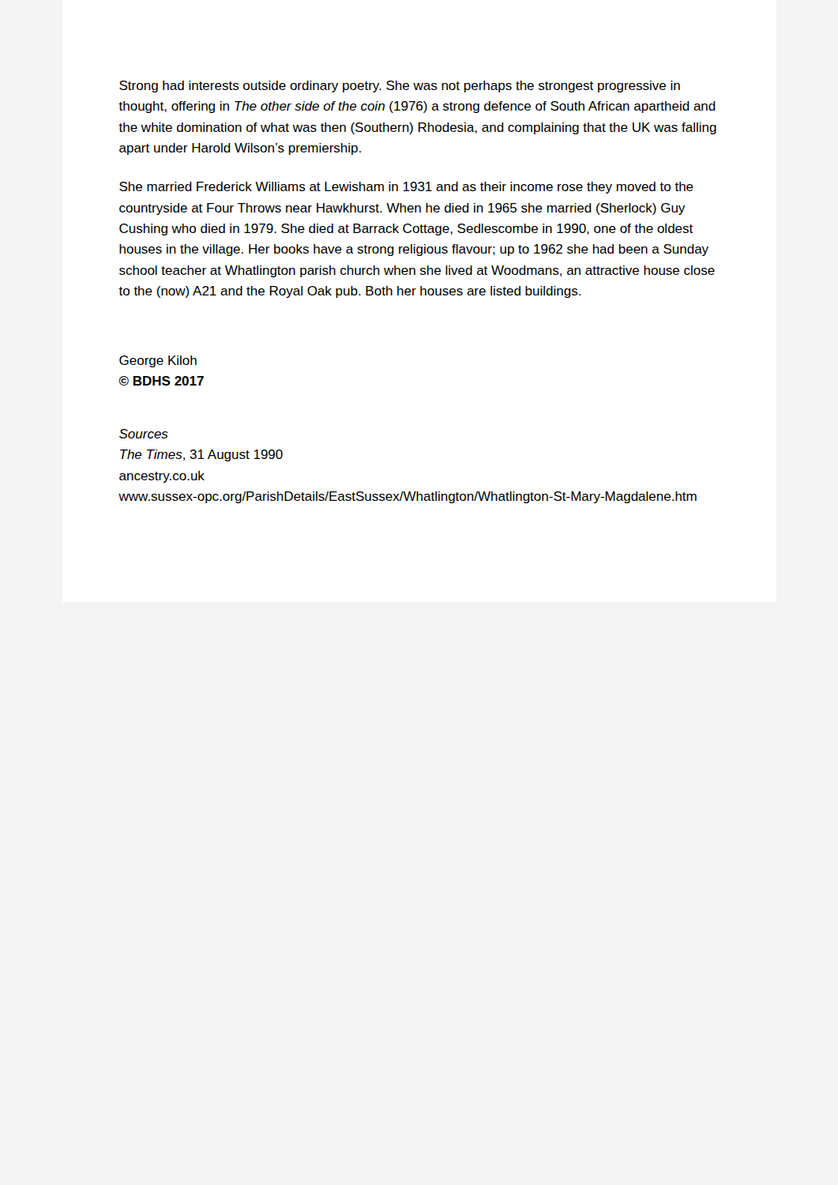Strong had interests outside ordinary poetry. She was not perhaps the strongest progressive in thought, offering in The other side of the coin (1976) a strong defence of South African apartheid and the white domination of what was then (Southern) Rhodesia, and complaining that the UK was falling apart under Harold Wilson’s premiership.
She married Frederick Williams at Lewisham in 1931 and as their income rose they moved to the countryside at Four Throws near Hawkhurst. When he died in 1965 she married (Sherlock) Guy Cushing who died in 1979. She died at Barrack Cottage, Sedlescombe in 1990, one of the oldest houses in the village. Her books have a strong religious flavour; up to 1962 she had been a Sunday school teacher at Whatlington parish church when she lived at Woodmans, an attractive house close to the (now) A21 and the Royal Oak pub. Both her houses are listed buildings.
George Kiloh
© BDHS 2017
Sources
The Times, 31 August 1990 ancestry.co.uk www.sussex-opc.org/ParishDetails/EastSussex/Whatlington/Whatlington-St-Mary-Magdalene.htm